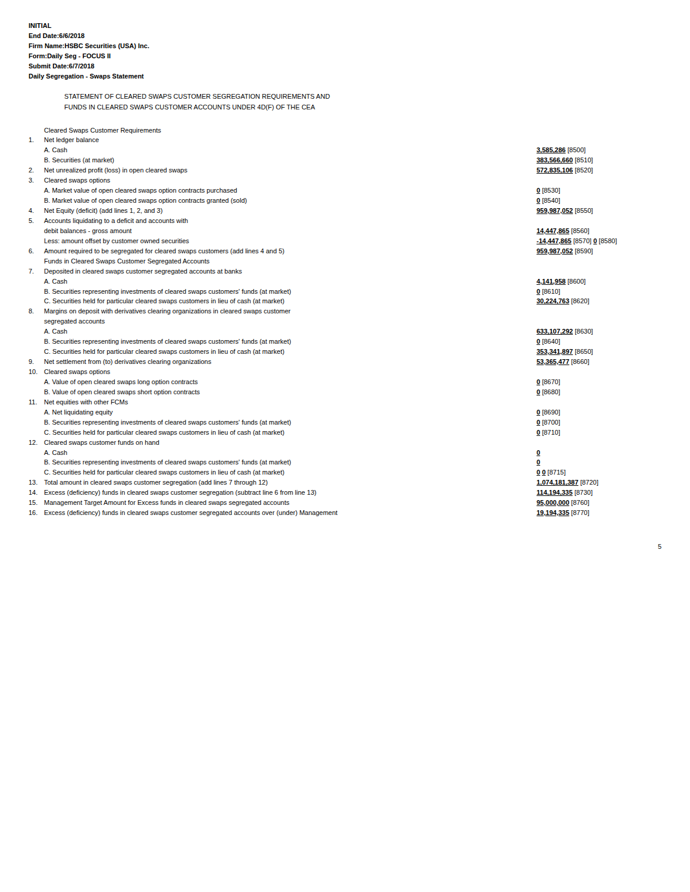INITIAL
End Date:6/6/2018
Firm Name:HSBC Securities (USA) Inc.
Form:Daily Seg - FOCUS II
Submit Date:6/7/2018
Daily Segregation - Swaps Statement
STATEMENT OF CLEARED SWAPS CUSTOMER SEGREGATION REQUIREMENTS AND
FUNDS IN CLEARED SWAPS CUSTOMER ACCOUNTS UNDER 4D(F) OF THE CEA
| | Cleared Swaps Customer Requirements | |
| 1. | Net ledger balance | |
| | A. Cash | 3,585,286 [8500] |
| | B. Securities (at market) | 383,566,660 [8510] |
| 2. | Net unrealized profit (loss) in open cleared swaps | 572,835,106 [8520] |
| 3. | Cleared swaps options | |
| | A. Market value of open cleared swaps option contracts purchased | 0 [8530] |
| | B. Market value of open cleared swaps option contracts granted (sold) | 0 [8540] |
| 4. | Net Equity (deficit) (add lines 1, 2, and 3) | 959,987,052 [8550] |
| 5. | Accounts liquidating to a deficit and accounts with | |
| | debit balances - gross amount | 14,447,865 [8560] |
| | Less: amount offset by customer owned securities | -14,447,865 [8570] 0 [8580] |
| 6. | Amount required to be segregated for cleared swaps customers (add lines 4 and 5) | 959,987,052 [8590] |
| | Funds in Cleared Swaps Customer Segregated Accounts | |
| 7. | Deposited in cleared swaps customer segregated accounts at banks | |
| | A. Cash | 4,141,958 [8600] |
| | B. Securities representing investments of cleared swaps customers' funds (at market) | 0 [8610] |
| | C. Securities held for particular cleared swaps customers in lieu of cash (at market) | 30,224,763 [8620] |
| 8. | Margins on deposit with derivatives clearing organizations in cleared swaps customer | |
| | segregated accounts | |
| | A. Cash | 633,107,292 [8630] |
| | B. Securities representing investments of cleared swaps customers' funds (at market) | 0 [8640] |
| | C. Securities held for particular cleared swaps customers in lieu of cash (at market) | 353,341,897 [8650] |
| 9. | Net settlement from (to) derivatives clearing organizations | 53,365,477 [8660] |
| 10. | Cleared swaps options | |
| | A. Value of open cleared swaps long option contracts | 0 [8670] |
| | B. Value of open cleared swaps short option contracts | 0 [8680] |
| 11. | Net equities with other FCMs | |
| | A. Net liquidating equity | 0 [8690] |
| | B. Securities representing investments of cleared swaps customers' funds (at market) | 0 [8700] |
| | C. Securities held for particular cleared swaps customers in lieu of cash (at market) | 0 [8710] |
| 12. | Cleared swaps customer funds on hand | |
| | A. Cash | 0 |
| | B. Securities representing investments of cleared swaps customers' funds (at market) | 0 |
| | C. Securities held for particular cleared swaps customers in lieu of cash (at market) | 0 0 [8715] |
| 13. | Total amount in cleared swaps customer segregation (add lines 7 through 12) | 1,074,181,387 [8720] |
| 14. | Excess (deficiency) funds in cleared swaps customer segregation (subtract line 6 from line 13) | 114,194,335 [8730] |
| 15. | Management Target Amount for Excess funds in cleared swaps segregated accounts | 95,000,000 [8760] |
| 16. | Excess (deficiency) funds in cleared swaps customer segregated accounts over (under) Management | 19,194,335 [8770] |
5